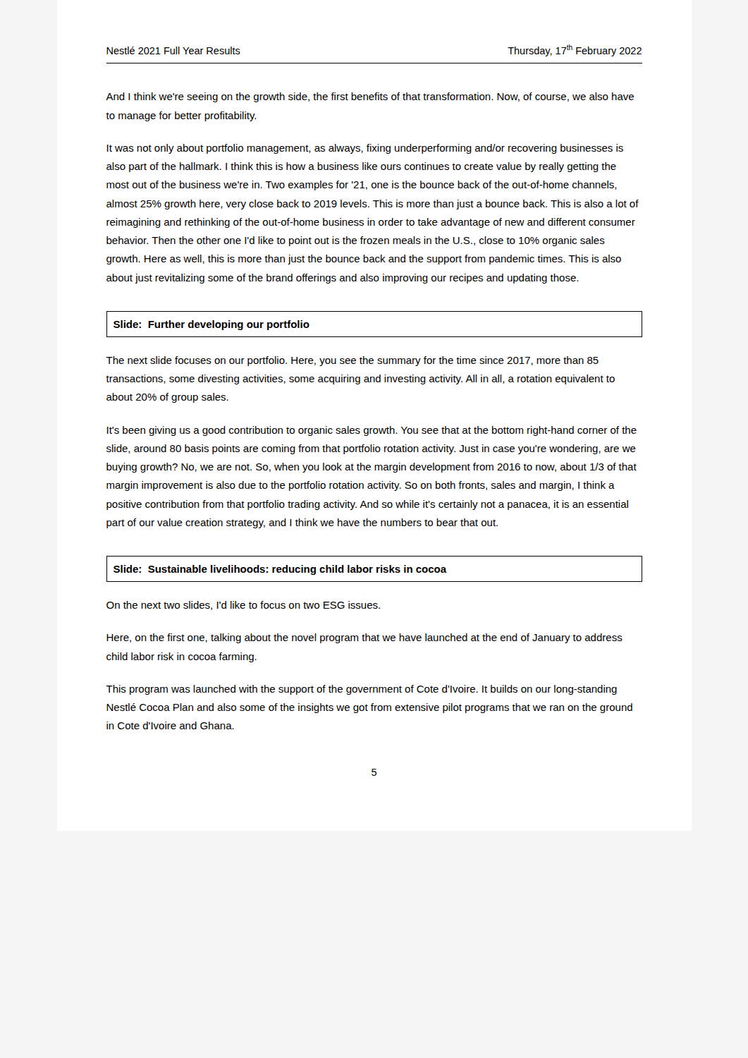Nestlé 2021 Full Year Results
Thursday, 17th February 2022
And I think we're seeing on the growth side, the first benefits of that transformation. Now, of course, we also have to manage for better profitability.
It was not only about portfolio management, as always, fixing underperforming and/or recovering businesses is also part of the hallmark. I think this is how a business like ours continues to create value by really getting the most out of the business we're in. Two examples for '21, one is the bounce back of the out-of-home channels, almost 25% growth here, very close back to 2019 levels. This is more than just a bounce back. This is also a lot of reimagining and rethinking of the out-of-home business in order to take advantage of new and different consumer behavior. Then the other one I'd like to point out is the frozen meals in the U.S., close to 10% organic sales growth. Here as well, this is more than just the bounce back and the support from pandemic times. This is also about just revitalizing some of the brand offerings and also improving our recipes and updating those.
Slide: Further developing our portfolio
The next slide focuses on our portfolio. Here, you see the summary for the time since 2017, more than 85 transactions, some divesting activities, some acquiring and investing activity. All in all, a rotation equivalent to about 20% of group sales.
It's been giving us a good contribution to organic sales growth. You see that at the bottom right-hand corner of the slide, around 80 basis points are coming from that portfolio rotation activity. Just in case you're wondering, are we buying growth? No, we are not. So, when you look at the margin development from 2016 to now, about 1/3 of that margin improvement is also due to the portfolio rotation activity. So on both fronts, sales and margin, I think a positive contribution from that portfolio trading activity. And so while it's certainly not a panacea, it is an essential part of our value creation strategy, and I think we have the numbers to bear that out.
Slide: Sustainable livelihoods: reducing child labor risks in cocoa
On the next two slides, I'd like to focus on two ESG issues.
Here, on the first one, talking about the novel program that we have launched at the end of January to address child labor risk in cocoa farming.
This program was launched with the support of the government of Cote d'Ivoire. It builds on our long-standing Nestlé Cocoa Plan and also some of the insights we got from extensive pilot programs that we ran on the ground in Cote d'Ivoire and Ghana.
5